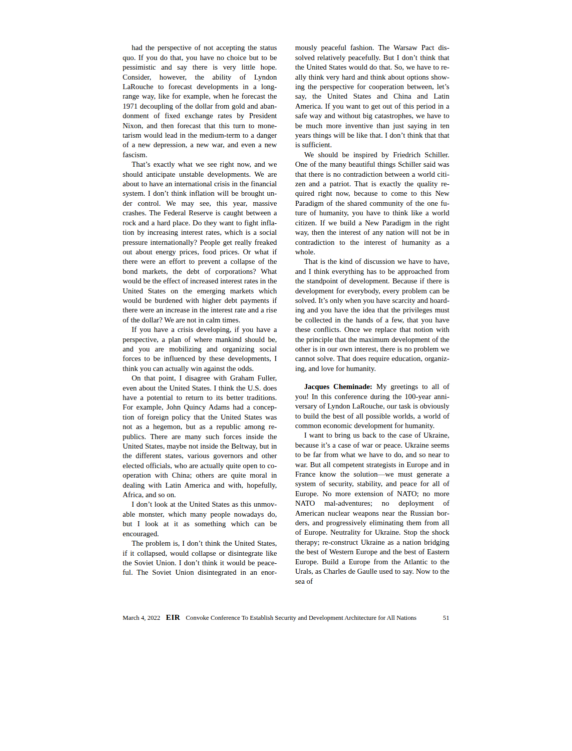had the perspective of not accepting the status quo. If you do that, you have no choice but to be pessimistic and say there is very little hope. Consider, however, the ability of Lyndon LaRouche to forecast developments in a long-range way, like for example, when he forecast the 1971 decoupling of the dollar from gold and abandonment of fixed exchange rates by President Nixon, and then forecast that this turn to monetarism would lead in the medium-term to a danger of a new depression, a new war, and even a new fascism.
That’s exactly what we see right now, and we should anticipate unstable developments. We are about to have an international crisis in the financial system. I don’t think inflation will be brought under control. We may see, this year, massive crashes. The Federal Reserve is caught between a rock and a hard place. Do they want to fight inflation by increasing interest rates, which is a social pressure internationally? People get really freaked out about energy prices, food prices. Or what if there were an effort to prevent a collapse of the bond markets, the debt of corporations? What would be the effect of increased interest rates in the United States on the emerging markets which would be burdened with higher debt payments if there were an increase in the interest rate and a rise of the dollar? We are not in calm times.
If you have a crisis developing, if you have a perspective, a plan of where mankind should be, and you are mobilizing and organizing social forces to be influenced by these developments, I think you can actually win against the odds.
On that point, I disagree with Graham Fuller, even about the United States. I think the U.S. does have a potential to return to its better traditions. For example, John Quincy Adams had a conception of foreign policy that the United States was not as a hegemon, but as a republic among republics. There are many such forces inside the United States, maybe not inside the Beltway, but in the different states, various governors and other elected officials, who are actually quite open to cooperation with China; others are quite moral in dealing with Latin America and with, hopefully, Africa, and so on.
I don’t look at the United States as this unmovable monster, which many people nowadays do, but I look at it as something which can be encouraged.
The problem is, I don’t think the United States, if it collapsed, would collapse or disintegrate like the Soviet Union. I don’t think it would be peaceful. The Soviet Union disintegrated in an enormously peaceful fashion. The Warsaw Pact dissolved relatively peacefully. But I don’t think that the United States would do that. So, we have to really think very hard and think about options showing the perspective for cooperation between, let’s say, the United States and China and Latin America. If you want to get out of this period in a safe way and without big catastrophes, we have to be much more inventive than just saying in ten years things will be like that. I don’t think that that is sufficient.
We should be inspired by Friedrich Schiller. One of the many beautiful things Schiller said was that there is no contradiction between a world citizen and a patriot. That is exactly the quality required right now, because to come to this New Paradigm of the shared community of the one future of humanity, you have to think like a world citizen. If we build a New Paradigm in the right way, then the interest of any nation will not be in contradiction to the interest of humanity as a whole.
That is the kind of discussion we have to have, and I think everything has to be approached from the standpoint of development. Because if there is development for everybody, every problem can be solved. It’s only when you have scarcity and hoarding and you have the idea that the privileges must be collected in the hands of a few, that you have these conflicts. Once we replace that notion with the principle that the maximum development of the other is in our own interest, there is no problem we cannot solve. That does require education, organizing, and love for humanity.
Jacques Cheminade: My greetings to all of you! In this conference during the 100-year anniversary of Lyndon LaRouche, our task is obviously to build the best of all possible worlds, a world of common economic development for humanity.
I want to bring us back to the case of Ukraine, because it’s a case of war or peace. Ukraine seems to be far from what we have to do, and so near to war. But all competent strategists in Europe and in France know the solution—we must generate a system of security, stability, and peace for all of Europe. No more extension of NATO; no more NATO mal-adventures; no deployment of American nuclear weapons near the Russian borders, and progressively eliminating them from all of Europe. Neutrality for Ukraine. Stop the shock therapy; re-construct Ukraine as a nation bridging the best of Western Europe and the best of Eastern Europe. Build a Europe from the Atlantic to the Urals, as Charles de Gaulle used to say. Now to the sea of
March 4, 2022 EIR Convoke Conference To Establish Security and Development Architecture for All Nations 51